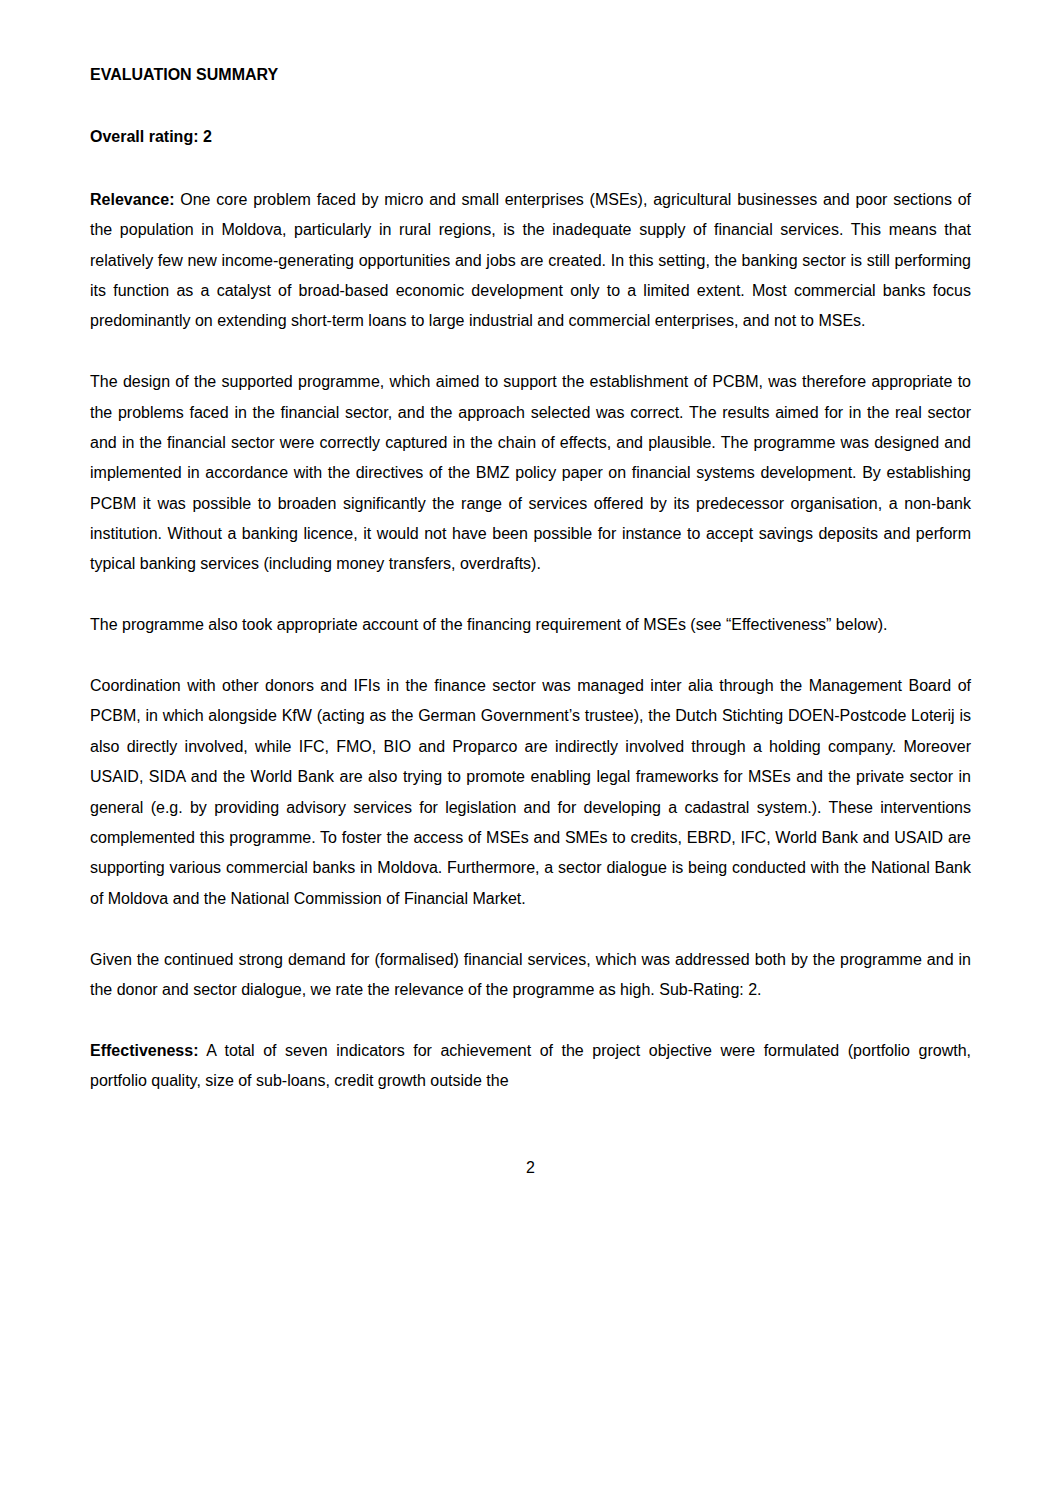EVALUATION SUMMARY
Overall rating: 2
Relevance: One core problem faced by micro and small enterprises (MSEs), agricultural businesses and poor sections of the population in Moldova, particularly in rural regions, is the inadequate supply of financial services. This means that relatively few new income-generating opportunities and jobs are created. In this setting, the banking sector is still performing its function as a catalyst of broad-based economic development only to a limited extent. Most commercial banks focus predominantly on extending short-term loans to large industrial and commercial enterprises, and not to MSEs.
The design of the supported programme, which aimed to support the establishment of PCBM, was therefore appropriate to the problems faced in the financial sector, and the approach selected was correct. The results aimed for in the real sector and in the financial sector were correctly captured in the chain of effects, and plausible. The programme was designed and implemented in accordance with the directives of the BMZ policy paper on financial systems development. By establishing PCBM it was possible to broaden significantly the range of services offered by its predecessor organisation, a non-bank institution. Without a banking licence, it would not have been possible for instance to accept savings deposits and perform typical banking services (including money transfers, overdrafts).
The programme also took appropriate account of the financing requirement of MSEs (see “Effectiveness” below).
Coordination with other donors and IFIs in the finance sector was managed inter alia through the Management Board of PCBM, in which alongside KfW (acting as the German Government’s trustee), the Dutch Stichting DOEN-Postcode Loterij is also directly involved, while IFC, FMO, BIO and Proparco are indirectly involved through a holding company. Moreover USAID, SIDA and the World Bank are also trying to promote enabling legal frameworks for MSEs and the private sector in general (e.g. by providing advisory services for legislation and for developing a cadastral system.). These interventions complemented this programme. To foster the access of MSEs and SMEs to credits, EBRD, IFC, World Bank and USAID are supporting various commercial banks in Moldova. Furthermore, a sector dialogue is being conducted with the National Bank of Moldova and the National Commission of Financial Market.
Given the continued strong demand for (formalised) financial services, which was addressed both by the programme and in the donor and sector dialogue, we rate the relevance of the programme as high. Sub-Rating: 2.
Effectiveness: A total of seven indicators for achievement of the project objective were formulated (portfolio growth, portfolio quality, size of sub-loans, credit growth outside the
2